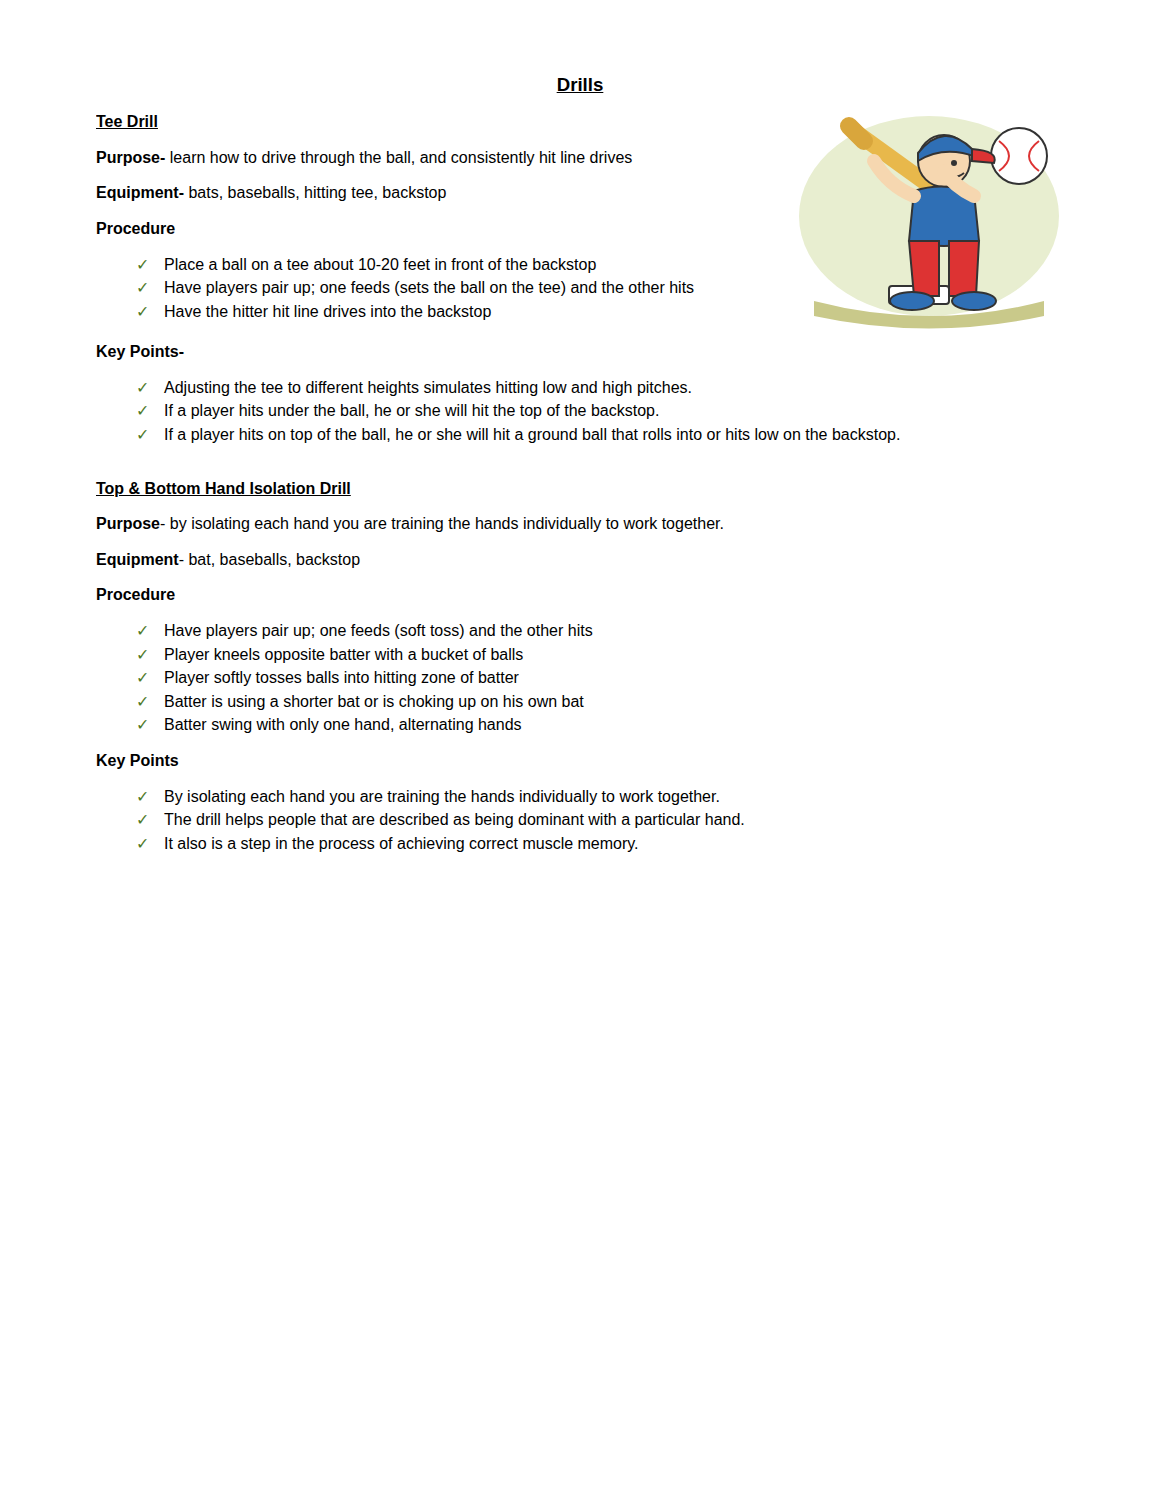Drills
Tee Drill
Purpose- learn how to drive through the ball, and consistently hit line drives
Equipment- bats, baseballs, hitting tee, backstop
Procedure
Place a ball on a tee about 10-20 feet in front of the backstop
Have players pair up; one feeds (sets the ball on the tee) and the other hits
Have the hitter hit line drives into the backstop
Key Points-
Adjusting the tee to different heights simulates hitting low and high pitches.
If a player hits under the ball, he or she will hit the top of the backstop.
If a player hits on top of the ball, he or she will hit a ground ball that rolls into or hits low on the backstop.
Top & Bottom Hand Isolation Drill
Purpose- by isolating each hand you are training the hands individually to work together.
Equipment- bat, baseballs, backstop
Procedure
Have players pair up; one feeds (soft toss) and the other hits
Player kneels opposite batter with a bucket of balls
Player softly tosses balls into hitting zone of batter
Batter is using a shorter bat or is choking up on his own bat
Batter swing with only one hand, alternating hands
Key Points
By isolating each hand you are training the hands individually to work together.
The drill helps people that are described as being dominant with a particular hand.
It also is a step in the process of achieving correct muscle memory.